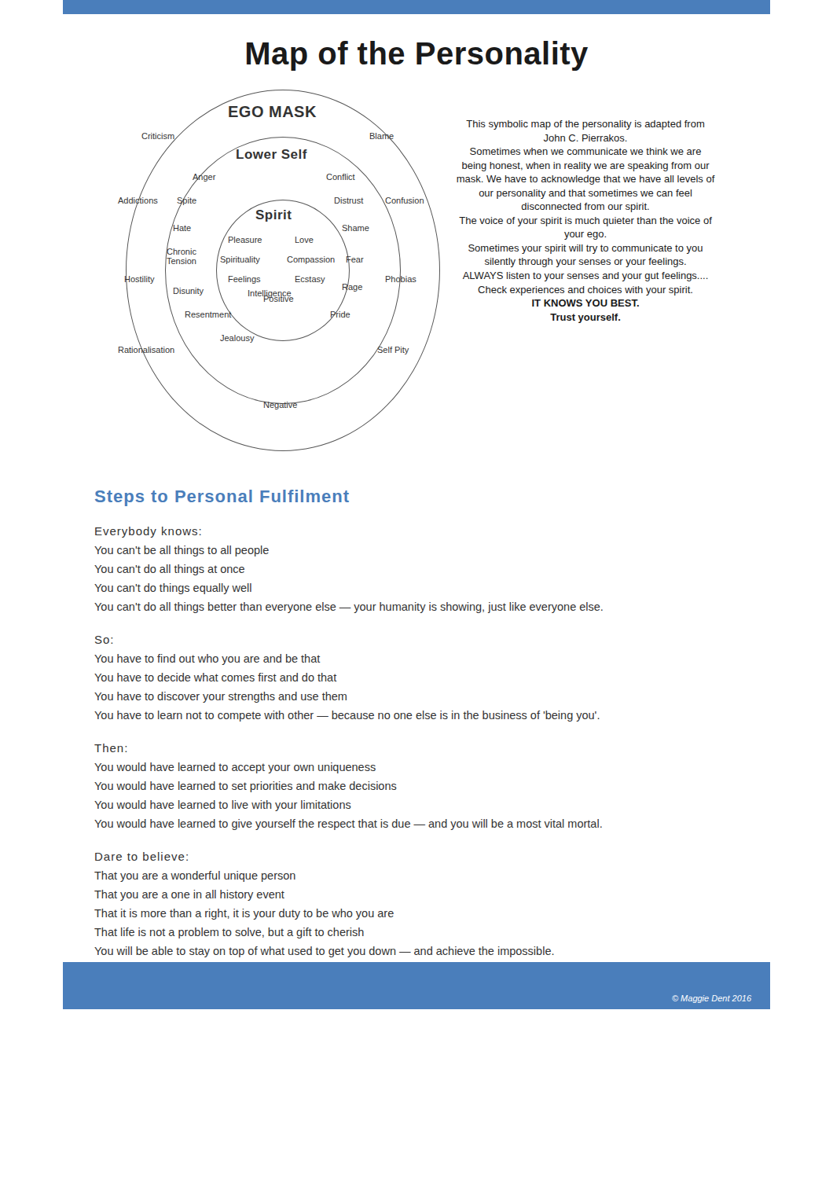Map of the Personality
EGO MASK
Lower Self
Spirit
Criticism
Blame
Addictions
Confusion
Hostility
Phobias
Rationalisation
Self Pity
Negative
Anger
Conflict
Spite
Distrust
Hate
Shame
Chronic
Tension
Fear
Disunity
Rage
Resentment
Pride
Jealousy
Positive
Pleasure
Love
Spirituality
Compassion
Feelings
Ecstasy
Intelligence
This symbolic map of the personality is adapted from John C. Pierrakos.
Sometimes when we communicate we think we are being honest, when in reality we are speaking from our mask. We have to acknowledge that we have all levels of our personality and that sometimes we can feel disconnected from our spirit.
The voice of your spirit is much quieter than the voice of your ego.
Sometimes your spirit will try to communicate to you silently through your senses or your feelings.
ALWAYS listen to your senses and your gut feelings....
Check experiences and choices with your spirit.
IT KNOWS YOU BEST.
Trust yourself.
Steps to Personal Fulfilment
Everybody knows:
You can't be all things to all people
You can't do all things at once
You can't do things equally well
You can't do all things better than everyone else — your humanity is showing, just like everyone else.
So:
You have to find out who you are and be that
You have to decide what comes first and do that
You have to discover your strengths and use them
You have to learn not to compete with other — because no one else is in the business of 'being you'.
Then:
You would have learned to accept your own uniqueness
You would have learned to set priorities and make decisions
You would have learned to live with your limitations
You would have learned to give yourself the respect that is due — and you will be a most vital mortal.
Dare to believe:
That you are a wonderful unique person
That you are a one in all history event
That it is more than a right, it is your duty to be who you are
That life is not a problem to solve, but a gift to cherish
You will be able to stay on top of what used to get you down — and achieve the impossible.
© Maggie Dent 2016